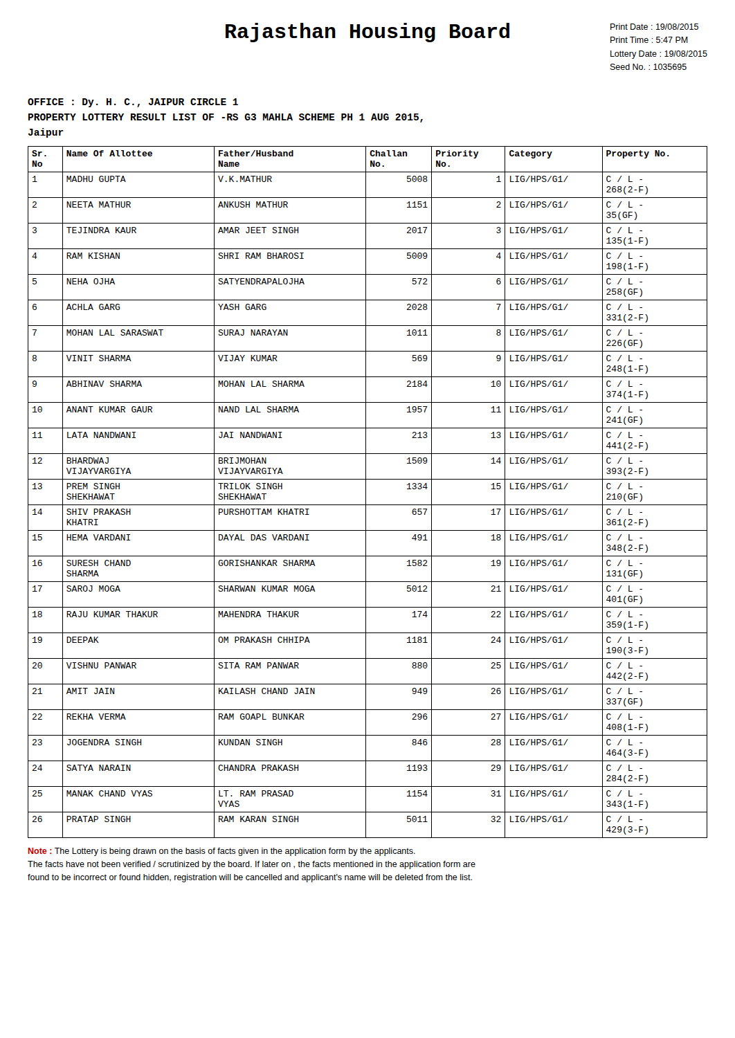Rajasthan Housing Board
Print Date : 19/08/2015
Print Time : 5:47 PM
Lottery Date : 19/08/2015
Seed No. : 1035695
OFFICE : Dy. H. C., JAIPUR CIRCLE 1
PROPERTY LOTTERY RESULT LIST OF -RS G3 MAHLA SCHEME PH 1 AUG 2015,
Jaipur
| Sr. No | Name Of Allottee | Father/Husband Name | Challan No. | Priority No. | Category | Property No. |
| --- | --- | --- | --- | --- | --- | --- |
| 1 | MADHU GUPTA | V.K.MATHUR | 5008 | 1 | LIG/HPS/G1/ | C / L - 268(2-F) |
| 2 | NEETA MATHUR | ANKUSH MATHUR | 1151 | 2 | LIG/HPS/G1/ | C / L - 35(GF) |
| 3 | TEJINDRA KAUR | AMAR JEET SINGH | 2017 | 3 | LIG/HPS/G1/ | C / L - 135(1-F) |
| 4 | RAM KISHAN | SHRI RAM BHAROSI | 5009 | 4 | LIG/HPS/G1/ | C / L - 198(1-F) |
| 5 | NEHA OJHA | SATYENDRAPALOJHA | 572 | 6 | LIG/HPS/G1/ | C / L - 258(GF) |
| 6 | ACHLA GARG | YASH GARG | 2028 | 7 | LIG/HPS/G1/ | C / L - 331(2-F) |
| 7 | MOHAN LAL SARASWAT | SURAJ NARAYAN | 1011 | 8 | LIG/HPS/G1/ | C / L - 226(GF) |
| 8 | VINIT SHARMA | VIJAY KUMAR | 569 | 9 | LIG/HPS/G1/ | C / L - 248(1-F) |
| 9 | ABHINAV SHARMA | MOHAN LAL SHARMA | 2184 | 10 | LIG/HPS/G1/ | C / L - 374(1-F) |
| 10 | ANANT KUMAR GAUR | NAND LAL SHARMA | 1957 | 11 | LIG/HPS/G1/ | C / L - 241(GF) |
| 11 | LATA NANDWANI | JAI NANDWANI | 213 | 13 | LIG/HPS/G1/ | C / L - 441(2-F) |
| 12 | BHARDWAJ VIJAYVARGIYA | BRIJMOHAN VIJAYVARGIYA | 1509 | 14 | LIG/HPS/G1/ | C / L - 393(2-F) |
| 13 | PREM SINGH SHEKHAWAT | TRILOK SINGH SHEKHAWAT | 1334 | 15 | LIG/HPS/G1/ | C / L - 210(GF) |
| 14 | SHIV PRAKASH KHATRI | PURSHOTTAM KHATRI | 657 | 17 | LIG/HPS/G1/ | C / L - 361(2-F) |
| 15 | HEMA VARDANI | DAYAL DAS VARDANI | 491 | 18 | LIG/HPS/G1/ | C / L - 348(2-F) |
| 16 | SURESH CHAND SHARMA | GORISHANKAR SHARMA | 1582 | 19 | LIG/HPS/G1/ | C / L - 131(GF) |
| 17 | SAROJ MOGA | SHARWAN KUMAR MOGA | 5012 | 21 | LIG/HPS/G1/ | C / L - 401(GF) |
| 18 | RAJU KUMAR THAKUR | MAHENDRA THAKUR | 174 | 22 | LIG/HPS/G1/ | C / L - 359(1-F) |
| 19 | DEEPAK | OM PRAKASH CHHIPA | 1181 | 24 | LIG/HPS/G1/ | C / L - 190(3-F) |
| 20 | VISHNU PANWAR | SITA RAM PANWAR | 880 | 25 | LIG/HPS/G1/ | C / L - 442(2-F) |
| 21 | AMIT JAIN | KAILASH CHAND JAIN | 949 | 26 | LIG/HPS/G1/ | C / L - 337(GF) |
| 22 | REKHA VERMA | RAM GOAPL BUNKAR | 296 | 27 | LIG/HPS/G1/ | C / L - 408(1-F) |
| 23 | JOGENDRA SINGH | KUNDAN SINGH | 846 | 28 | LIG/HPS/G1/ | C / L - 464(3-F) |
| 24 | SATYA NARAIN | CHANDRA PRAKASH | 1193 | 29 | LIG/HPS/G1/ | C / L - 284(2-F) |
| 25 | MANAK CHAND VYAS | LT. RAM PRASAD VYAS | 1154 | 31 | LIG/HPS/G1/ | C / L - 343(1-F) |
| 26 | PRATAP SINGH | RAM KARAN SINGH | 5011 | 32 | LIG/HPS/G1/ | C / L - 429(3-F) |
Note : The Lottery is being drawn on the basis of facts given in the application form by the applicants.
The facts have not been verified / scrutinized by the board. If later on , the facts mentioned in the application form are
found to be incorrect or found hidden, registration will be cancelled and applicant's name will be deleted from the list.